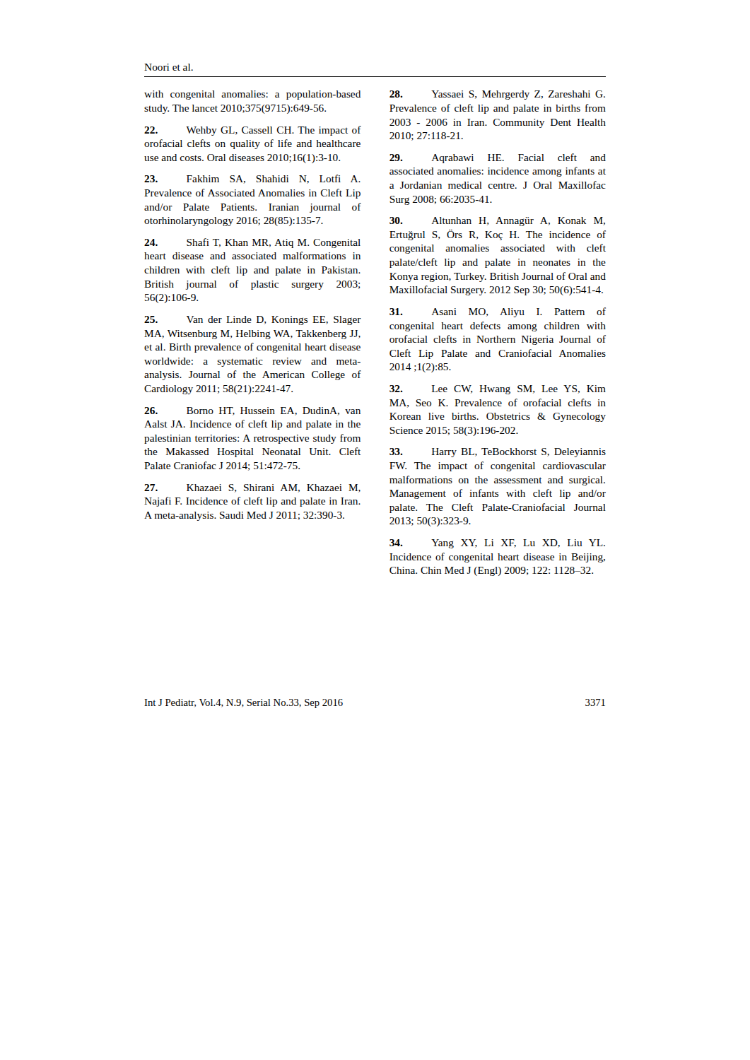Noori et al.
with congenital anomalies: a population-based study. The lancet 2010;375(9715):649-56.
22. Wehby GL, Cassell CH. The impact of orofacial clefts on quality of life and healthcare use and costs. Oral diseases 2010;16(1):3-10.
23. Fakhim SA, Shahidi N, Lotfi A. Prevalence of Associated Anomalies in Cleft Lip and/or Palate Patients. Iranian journal of otorhinolaryngology 2016; 28(85):135-7.
24. Shafi T, Khan MR, Atiq M. Congenital heart disease and associated malformations in children with cleft lip and palate in Pakistan. British journal of plastic surgery 2003; 56(2):106-9.
25. Van der Linde D, Konings EE, Slager MA, Witsenburg M, Helbing WA, Takkenberg JJ, et al. Birth prevalence of congenital heart disease worldwide: a systematic review and meta-analysis. Journal of the American College of Cardiology 2011; 58(21):2241-47.
26. Borno HT, Hussein EA, DudinA, van Aalst JA. Incidence of cleft lip and palate in the palestinian territories: A retrospective study from the Makassed Hospital Neonatal Unit. Cleft Palate Craniofac J 2014; 51:472-75.
27. Khazaei S, Shirani AM, Khazaei M, Najafi F. Incidence of cleft lip and palate in Iran. A meta-analysis. Saudi Med J 2011; 32:390-3.
28. Yassaei S, Mehrgerdy Z, Zareshahi G. Prevalence of cleft lip and palate in births from 2003 - 2006 in Iran. Community Dent Health 2010; 27:118-21.
29. Aqrabawi HE. Facial cleft and associated anomalies: incidence among infants at a Jordanian medical centre. J Oral Maxillofac Surg 2008; 66:2035-41.
30. Altunhan H, Annagür A, Konak M, Ertuğrul S, Örs R, Koç H. The incidence of congenital anomalies associated with cleft palate/cleft lip and palate in neonates in the Konya region, Turkey. British Journal of Oral and Maxillofacial Surgery. 2012 Sep 30; 50(6):541-4.
31. Asani MO, Aliyu I. Pattern of congenital heart defects among children with orofacial clefts in Northern Nigeria Journal of Cleft Lip Palate and Craniofacial Anomalies 2014 ;1(2):85.
32. Lee CW, Hwang SM, Lee YS, Kim MA, Seo K. Prevalence of orofacial clefts in Korean live births. Obstetrics & Gynecology Science 2015; 58(3):196-202.
33. Harry BL, TeBockhorst S, Deleyiannis FW. The impact of congenital cardiovascular malformations on the assessment and surgical. Management of infants with cleft lip and/or palate. The Cleft Palate-Craniofacial Journal 2013; 50(3):323-9.
34. Yang XY, Li XF, Lu XD, Liu YL. Incidence of congenital heart disease in Beijing, China. Chin Med J (Engl) 2009; 122: 1128–32.
Int J Pediatr, Vol.4, N.9, Serial No.33, Sep 2016 3371